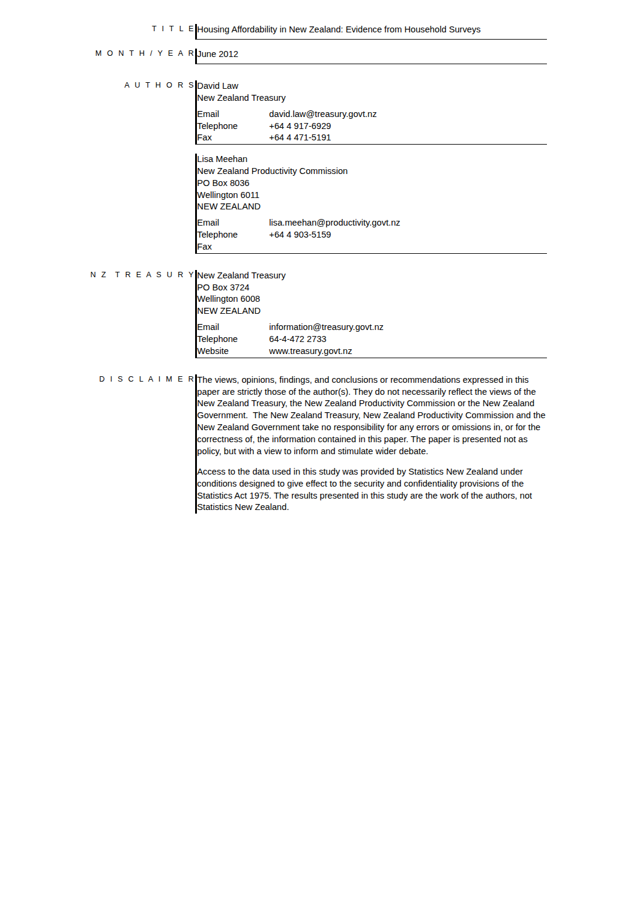| T I T L E | Housing Affordability in New Zealand: Evidence from Household Surveys |
| M O N T H / Y E A R | June 2012 |
| A U T H O R S | David Law New Zealand Treasury / Email / david.law@treasury.govt.nz / / Telephone / +64 4 917-6929 / / Fax / +64 4 471-5191 / |
| | Lisa Meehan New Zealand Productivity Commission PO Box 8036 Wellington 6011 NEW ZEALAND / Email / lisa.meehan@productivity.govt.nz / / Telephone / +64 4 903-5159 / / Fax / / |
| N Z T R E A S U R Y | New Zealand Treasury PO Box 3724 Wellington 6008 NEW ZEALAND / Email / information@treasury.govt.nz / / Telephone / 64-4-472 2733 / / Website / www.treasury.govt.nz / |
| D I S C L A I M E R | The views, opinions, findings, and conclusions or recommendations expressed in this paper are strictly those of the author(s). They do not necessarily reflect the views of the New Zealand Treasury, the New Zealand Productivity Commission or the New Zealand Government. The New Zealand Treasury, New Zealand Productivity Commission and the New Zealand Government take no responsibility for any errors or omissions in, or for the correctness of, the information contained in this paper. The paper is presented not as policy, but with a view to inform and stimulate wider debate. Access to the data used in this study was provided by Statistics New Zealand under conditions designed to give effect to the security and confidentiality provisions of the Statistics Act 1975. The results presented in this study are the work of the authors, not Statistics New Zealand. |